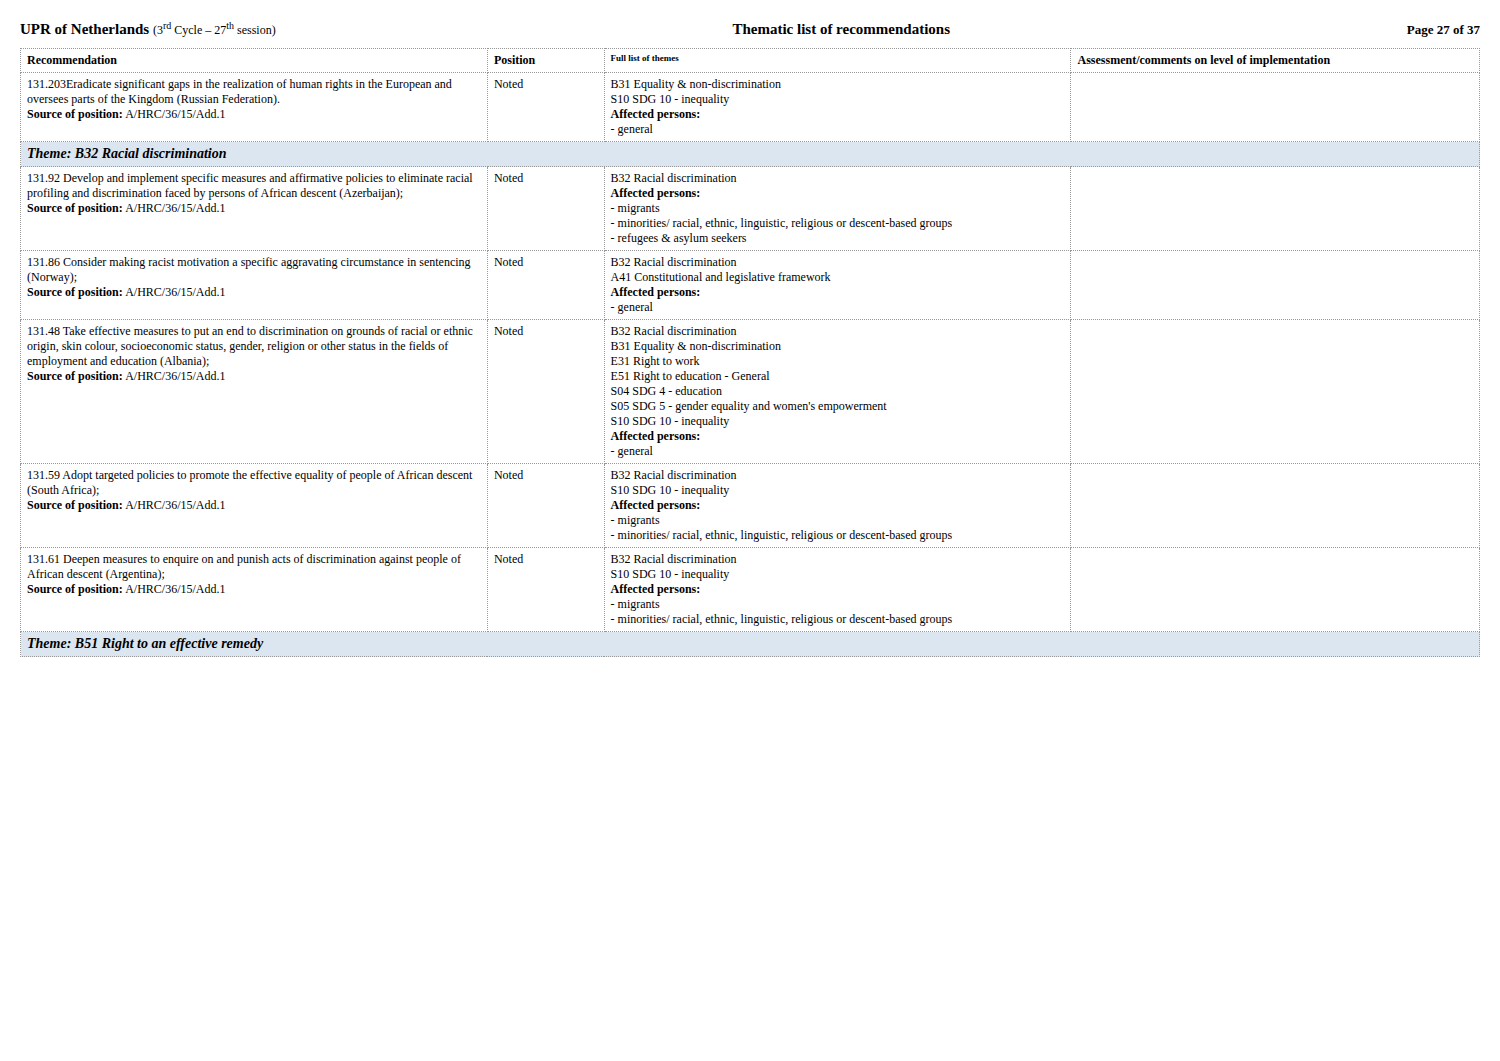UPR of Netherlands (3rd Cycle – 27th session)
Thematic list of recommendations
Page 27 of 37
| Recommendation | Position | Full list of themes | Assessment/comments on level of implementation |
| --- | --- | --- | --- |
| 131.203Eradicate significant gaps in the realization of human rights in the European and oversees parts of the Kingdom (Russian Federation). Source of position: A/HRC/36/15/Add.1 | Noted | B31 Equality & non-discrimination S10 SDG 10 - inequality Affected persons: - general | |
| Theme: B32 Racial discrimination |
| 131.92 Develop and implement specific measures and affirmative policies to eliminate racial profiling and discrimination faced by persons of African descent (Azerbaijan); Source of position: A/HRC/36/15/Add.1 | Noted | B32 Racial discrimination Affected persons: - migrants - minorities/ racial, ethnic, linguistic, religious or descent-based groups - refugees & asylum seekers | |
| 131.86 Consider making racist motivation a specific aggravating circumstance in sentencing (Norway); Source of position: A/HRC/36/15/Add.1 | Noted | B32 Racial discrimination A41 Constitutional and legislative framework Affected persons: - general | |
| 131.48 Take effective measures to put an end to discrimination on grounds of racial or ethnic origin, skin colour, socioeconomic status, gender, religion or other status in the fields of employment and education (Albania); Source of position: A/HRC/36/15/Add.1 | Noted | B32 Racial discrimination B31 Equality & non-discrimination E31 Right to work E51 Right to education - General S04 SDG 4 - education S05 SDG 5 - gender equality and women's empowerment S10 SDG 10 - inequality Affected persons: - general | |
| 131.59 Adopt targeted policies to promote the effective equality of people of African descent (South Africa); Source of position: A/HRC/36/15/Add.1 | Noted | B32 Racial discrimination S10 SDG 10 - inequality Affected persons: - migrants - minorities/ racial, ethnic, linguistic, religious or descent-based groups | |
| 131.61 Deepen measures to enquire on and punish acts of discrimination against people of African descent (Argentina); Source of position: A/HRC/36/15/Add.1 | Noted | B32 Racial discrimination S10 SDG 10 - inequality Affected persons: - migrants - minorities/ racial, ethnic, linguistic, religious or descent-based groups | |
| Theme: B51 Right to an effective remedy |